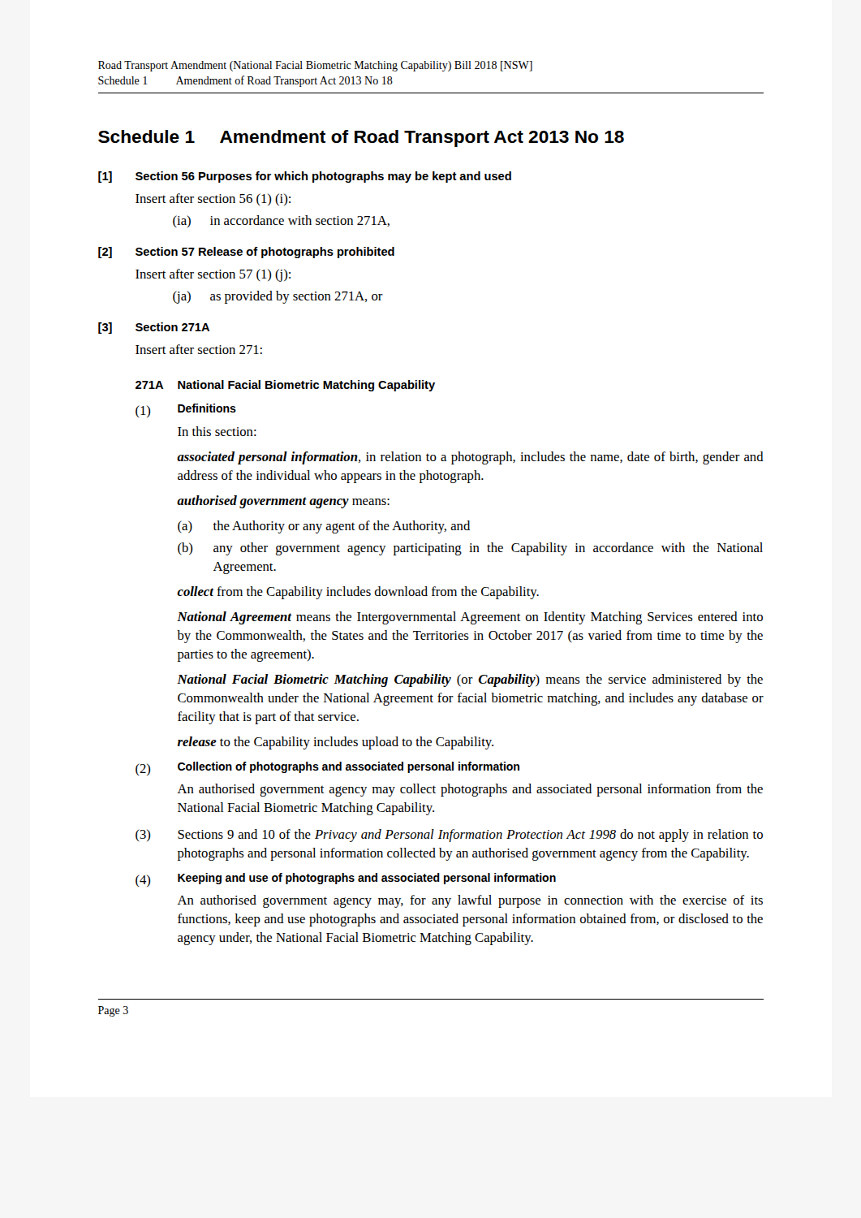Road Transport Amendment (National Facial Biometric Matching Capability) Bill 2018 [NSW] Schedule 1 Amendment of Road Transport Act 2013 No 18
Schedule 1 Amendment of Road Transport Act 2013 No 18
[1] Section 56 Purposes for which photographs may be kept and used
Insert after section 56 (1) (i):
(ia) in accordance with section 271A,
[2] Section 57 Release of photographs prohibited
Insert after section 57 (1) (j):
(ja) as provided by section 271A, or
[3] Section 271A
Insert after section 271:
271ANational Facial Biometric Matching Capability
(1)
Definitions
In this section:
associated personal information, in relation to a photograph, includes the name, date of birth, gender and address of the individual who appears in the photograph.
authorised government agency means:
(a) the Authority or any agent of the Authority, and
(b) any other government agency participating in the Capability in accordance with the National Agreement.
collect from the Capability includes download from the Capability.
National Agreement means the Intergovernmental Agreement on Identity Matching Services entered into by the Commonwealth, the States and the Territories in October 2017 (as varied from time to time by the parties to the agreement).
National Facial Biometric Matching Capability (or Capability) means the service administered by the Commonwealth under the National Agreement for facial biometric matching, and includes any database or facility that is part of that service.
release to the Capability includes upload to the Capability.
(2)
Collection of photographs and associated personal information
An authorised government agency may collect photographs and associated personal information from the National Facial Biometric Matching Capability.
(3)
Sections 9 and 10 of the Privacy and Personal Information Protection Act 1998 do not apply in relation to photographs and personal information collected by an authorised government agency from the Capability.
(4)
Keeping and use of photographs and associated personal information
An authorised government agency may, for any lawful purpose in connection with the exercise of its functions, keep and use photographs and associated personal information obtained from, or disclosed to the agency under, the National Facial Biometric Matching Capability.
Page 3